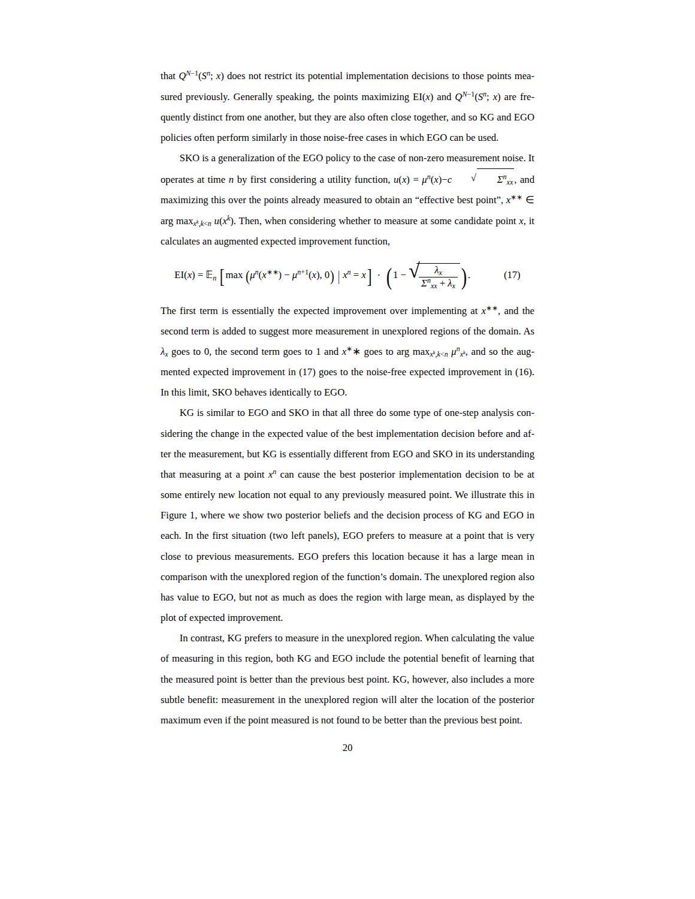that QN−1(Sn; x) does not restrict its potential implementation decisions to those points measured previously. Generally speaking, the points maximizing EI(x) and QN−1(Sn; x) are frequently distinct from one another, but they are also often close together, and so KG and EGO policies often perform similarly in those noise-free cases in which EGO can be used.
SKO is a generalization of the EGO policy to the case of non-zero measurement noise. It operates at time n by first considering a utility function, u(x) = μn(x)−cΣnxx, and maximizing this over the points already measured to obtain an “effective best point”, x∗∗ ∈ arg maxxk,k<n u(xk). Then, when considering whether to measure at some candidate point x, it calculates an augmented expected improvement function,
EI(x) = 𝔼n [max (μn(x∗∗) − μn+1(x), 0) | xn = x] · (1 − λx Σnxx + λx). (17)
The first term is essentially the expected improvement over implementing at x∗∗, and the second term is added to suggest more measurement in unexplored regions of the domain. As λx goes to 0, the second term goes to 1 and x∗∗ goes to arg maxxk,k<n μnxk, and so the augmented expected improvement in (17) goes to the noise-free expected improvement in (16). In this limit, SKO behaves identically to EGO.
KG is similar to EGO and SKO in that all three do some type of one-step analysis considering the change in the expected value of the best implementation decision before and after the measurement, but KG is essentially different from EGO and SKO in its understanding that measuring at a point xn can cause the best posterior implementation decision to be at some entirely new location not equal to any previously measured point. We illustrate this in Figure 1, where we show two posterior beliefs and the decision process of KG and EGO in each. In the first situation (two left panels), EGO prefers to measure at a point that is very close to previous measurements. EGO prefers this location because it has a large mean in comparison with the unexplored region of the function’s domain. The unexplored region also has value to EGO, but not as much as does the region with large mean, as displayed by the plot of expected improvement.
In contrast, KG prefers to measure in the unexplored region. When calculating the value of measuring in this region, both KG and EGO include the potential benefit of learning that the measured point is better than the previous best point. KG, however, also includes a more subtle benefit: measurement in the unexplored region will alter the location of the posterior maximum even if the point measured is not found to be better than the previous best point.
20